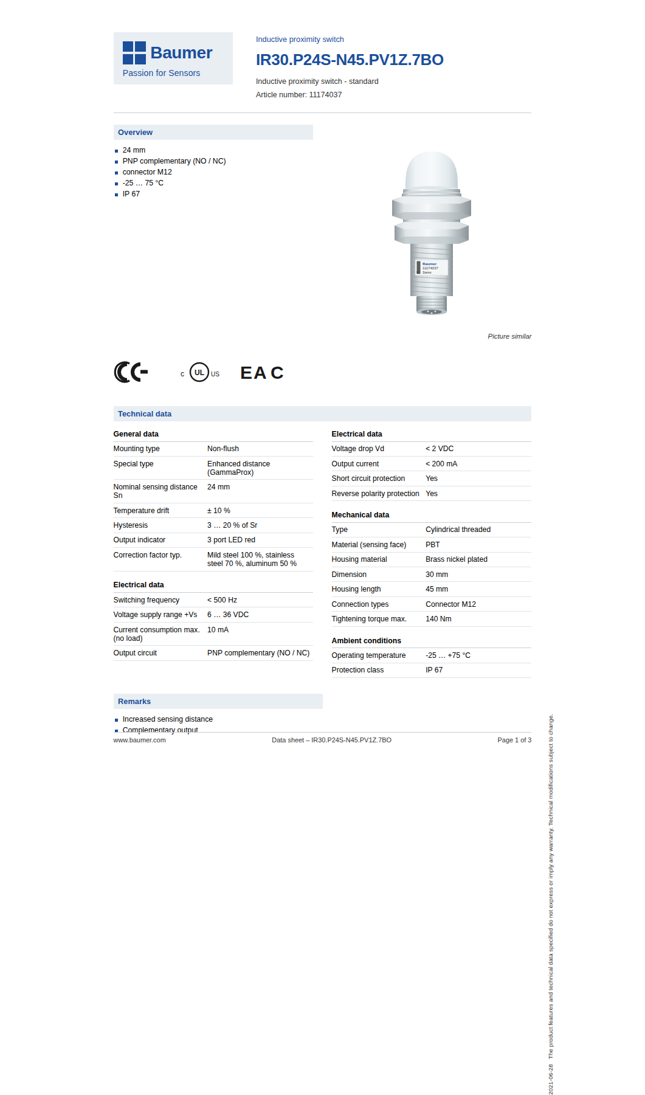Baumer
Passion for Sensors
Inductive proximity switch
IR30.P24S-N45.PV1Z.7BO
Inductive proximity switch - standard
Article number: 11174037
Overview
24 mm
PNP complementary (NO / NC)
connector M12
-25 … 75 °C
IP 67
Baumer 11174037 Swiss IP
Picture similar
c UL US E A C
Technical data
General data
| Mounting type | Non-flush |
| Special type | Enhanced distance (GammaProx) |
| Nominal sensing distance Sn | 24 mm |
| Temperature drift | ± 10 % |
| Hysteresis | 3 … 20 % of Sr |
| Output indicator | 3 port LED red |
| Correction factor typ. | Mild steel 100 %, stainless steel 70 %, aluminum 50 % |
Electrical data
| Switching frequency | < 500 Hz |
| Voltage supply range +Vs | 6 … 36 VDC |
| Current consumption max. (no load) | 10 mA |
| Output circuit | PNP complementary (NO / NC) |
Electrical data
| Voltage drop Vd | < 2 VDC |
| Output current | < 200 mA |
| Short circuit protection | Yes |
| Reverse polarity protection | Yes |
Mechanical data
| Type | Cylindrical threaded |
| Material (sensing face) | PBT |
| Housing material | Brass nickel plated |
| Dimension | 30 mm |
| Housing length | 45 mm |
| Connection types | Connector M12 |
| Tightening torque max. | 140 Nm |
Ambient conditions
| Operating temperature | -25 … +75 °C |
| Protection class | IP 67 |
Remarks
Increased sensing distance
Complementary output
2021-06-28 The product features and technical data specified do not express or imply any warranty. Technical modifications subject to change.
www.baumer.com
Data sheet – IR30.P24S-N45.PV1Z.7BO
Page 1 of 3